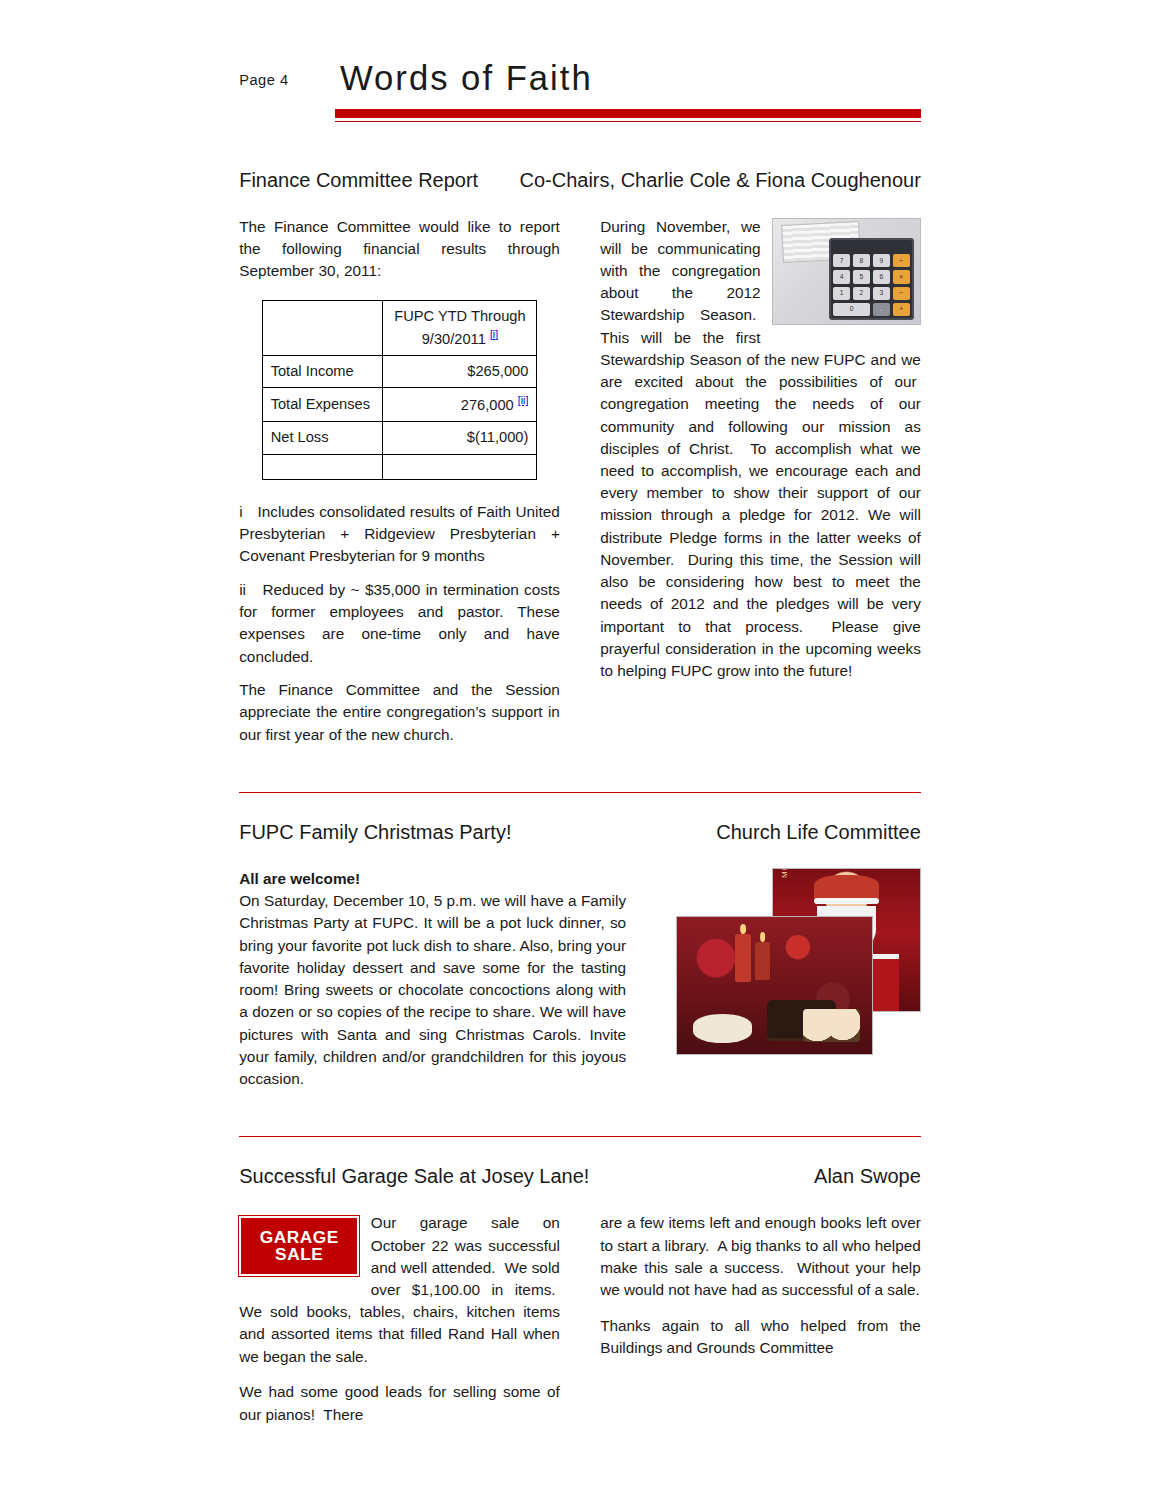Page 4
Words of Faith
Finance Committee Report Co-Chairs, Charlie Cole & Fiona Coughenour
The Finance Committee would like to report the following financial results through September 30, 2011:
| | FUPC YTD Through 9/30/2011 [i] |
| --- | --- |
| Total Income | $265,000 |
| Total Expenses | 276,000 [ii] |
| Net Loss | $(11,000) |
i Includes consolidated results of Faith United Presbyterian + Ridgeview Presbyterian + Covenant Presbyterian for 9 months
ii Reduced by ~ $35,000 in termination costs for former employees and pastor. These expenses are one-time only and have concluded.
The Finance Committee and the Session appreciate the entire congregation’s support in our first year of the new church.
789÷ 456× 123− 0.+
During November, we will be communicating with the congregation about the 2012 Stewardship Season. This will be the first Stewardship Season of the new FUPC and we are excited about the possibilities of our congregation meeting the needs of our community and following our mission as disciples of Christ. To accomplish what we need to accomplish, we encourage each and every member to show their support of our mission through a pledge for 2012. We will distribute Pledge forms in the latter weeks of November. During this time, the Session will also be considering how best to meet the needs of 2012 and the pledges will be very important to that process. Please give prayerful consideration in the upcoming weeks to helping FUPC grow into the future!
FUPC Family Christmas Party! Church Life Committee
All are welcome!
On Saturday, December 10, 5 p.m. we will have a Family Christmas Party at FUPC. It will be a pot luck dinner, so bring your favorite pot luck dish to share. Also, bring your favorite holiday dessert and save some for the tasting room! Bring sweets or chocolate concoctions along with a dozen or so copies of the recipe to share. We will have pictures with Santa and sing Christmas Carols. Invite your family, children and/or grandchildren for this joyous occasion.
MERRY CHRISTMAS
Successful Garage Sale at Josey Lane! Alan Swope
GARAGE SALE
Our garage sale on October 22 was successful and well attended. We sold over $1,100.00 in items. We sold books, tables, chairs, kitchen items and assorted items that filled Rand Hall when we began the sale.
We had some good leads for selling some of our pianos! There
are a few items left and enough books left over to start a library. A big thanks to all who helped make this sale a success. Without your help we would not have had as successful of a sale.
Thanks again to all who helped from the Buildings and Grounds Committee